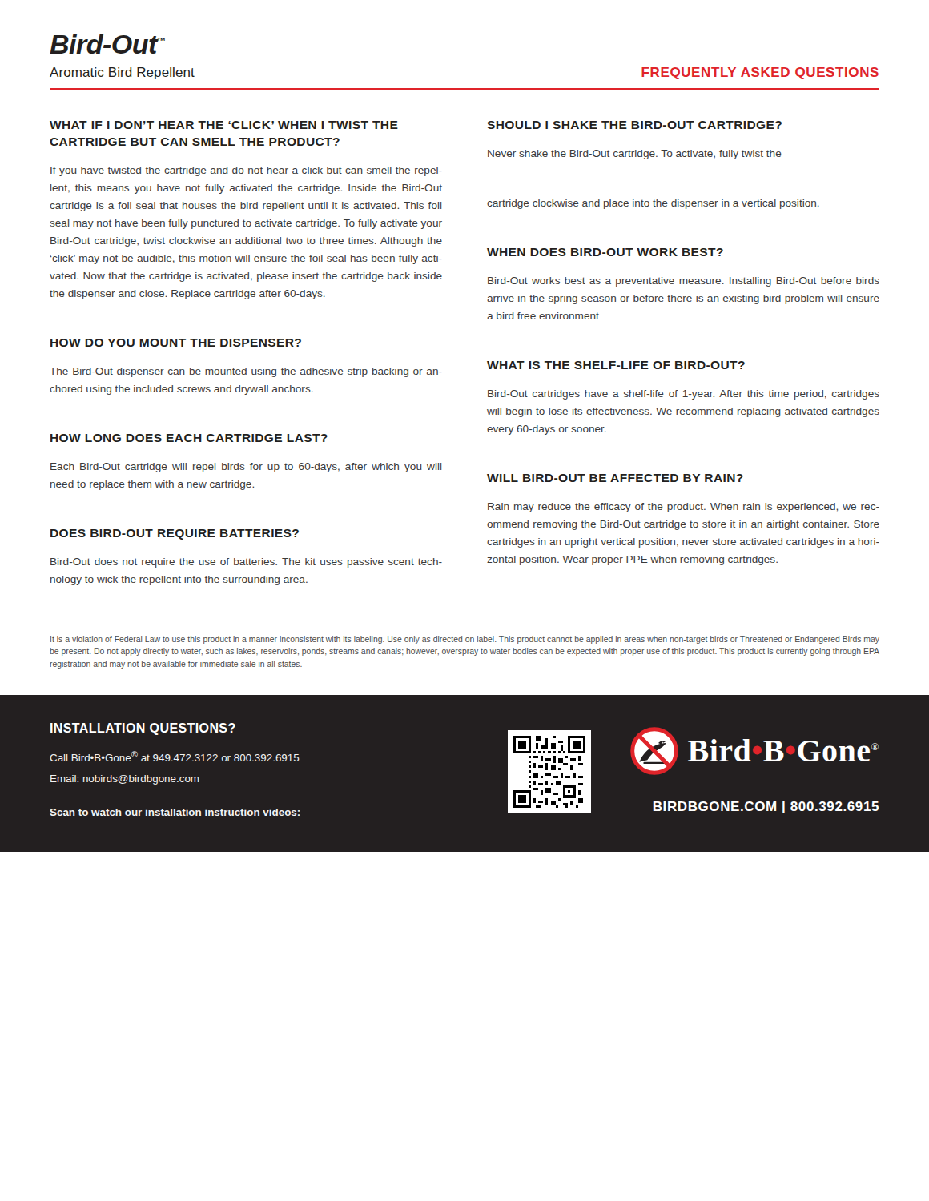Bird-Out™
Aromatic Bird Repellent
Frequently Asked Questions
What if I don’t hear the ‘click’ when I twist the cartridge but can smell the product?
If you have twisted the cartridge and do not hear a click but can smell the repellent, this means you have not fully activated the cartridge. Inside the Bird-Out cartridge is a foil seal that houses the bird repellent until it is activated. This foil seal may not have been fully punctured to activate cartridge. To fully activate your Bird-Out cartridge, twist clockwise an additional two to three times. Although the ‘click’ may not be audible, this motion will ensure the foil seal has been fully activated. Now that the cartridge is activated, please insert the cartridge back inside the dispenser and close. Replace cartridge after 60-days.
How do you mount the dispenser?
The Bird-Out dispenser can be mounted using the adhesive strip backing or anchored using the included screws and drywall anchors.
How long does each cartridge last?
Each Bird-Out cartridge will repel birds for up to 60-days, after which you will need to replace them with a new cartridge.
Does Bird-Out require batteries?
Bird-Out does not require the use of batteries. The kit uses passive scent technology to wick the repellent into the surrounding area.
Should I shake the Bird-Out cartridge?
Never shake the Bird-Out cartridge. To activate, fully twist the
cartridge clockwise and place into the dispenser in a vertical position.
When does Bird-Out work best?
Bird-Out works best as a preventative measure. Installing Bird-Out before birds arrive in the spring season or before there is an existing bird problem will ensure a bird free environment
What is the shelf-life of Bird-Out?
Bird-Out cartridges have a shelf-life of 1-year. After this time period, cartridges will begin to lose its effectiveness. We recommend replacing activated cartridges every 60-days or sooner.
Will Bird-Out be affected by rain?
Rain may reduce the efficacy of the product. When rain is experienced, we recommend removing the Bird-Out cartridge to store it in an airtight container. Store cartridges in an upright vertical position, never store activated cartridges in a horizontal position. Wear proper PPE when removing cartridges.
It is a violation of Federal Law to use this product in a manner inconsistent with its labeling. Use only as directed on label. This product cannot be applied in areas when non-target birds or Threatened or Endangered Birds may be present. Do not apply directly to water, such as lakes, reservoirs, ponds, streams and canals; however, overspray to water bodies can be expected with proper use of this product. This product is currently going through EPA registration and may not be available for immediate sale in all states.
Installation Questions?
Call Bird•B•Gone® at 949.472.3122 or 800.392.6915
Email: nobirds@birdbgone.com
Scan to watch our installation instruction videos:
Bird•B•Gone®
BIRDBGONE.COM | 800.392.6915